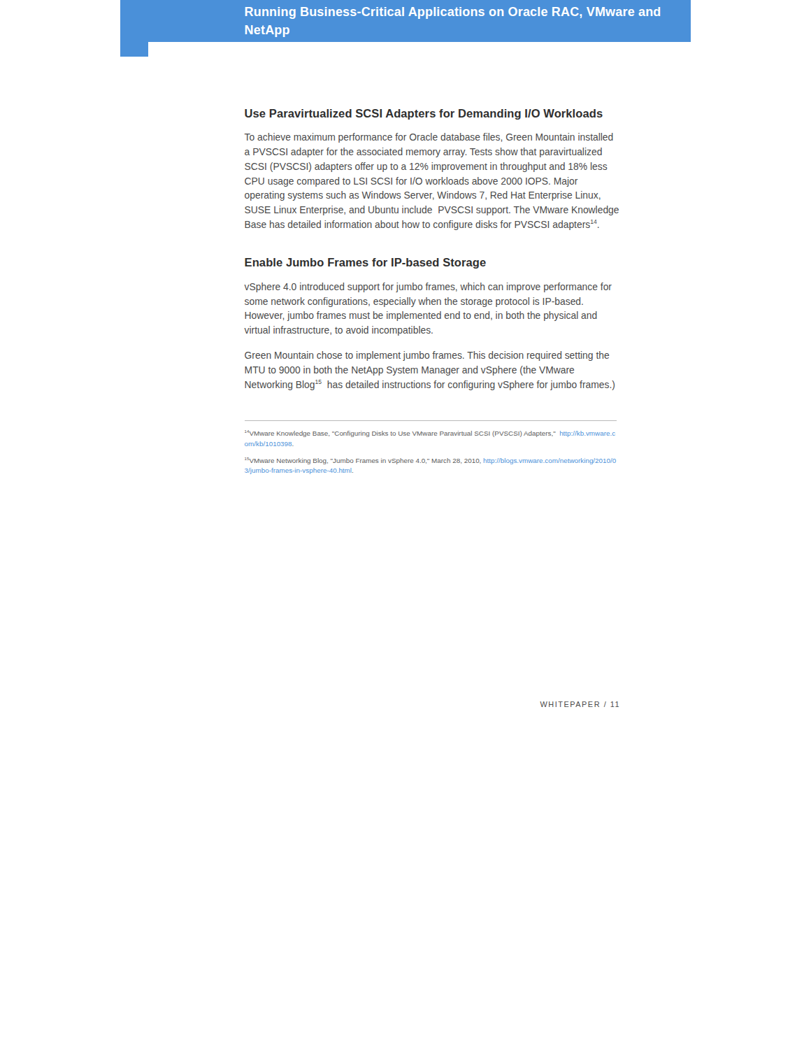Running Business-Critical Applications on Oracle RAC, VMware and NetApp
Use Paravirtualized SCSI Adapters for Demanding I/O Workloads
To achieve maximum performance for Oracle database files, Green Mountain installed a PVSCSI adapter for the associated memory array. Tests show that paravirtualized SCSI (PVSCSI) adapters offer up to a 12% improvement in throughput and 18% less CPU usage compared to LSI SCSI for I/O workloads above 2000 IOPS. Major operating systems such as Windows Server, Windows 7, Red Hat Enterprise Linux, SUSE Linux Enterprise, and Ubuntu include PVSCSI support. The VMware Knowledge Base has detailed information about how to configure disks for PVSCSI adapters14.
Enable Jumbo Frames for IP-based Storage
vSphere 4.0 introduced support for jumbo frames, which can improve performance for some network configurations, especially when the storage protocol is IP-based. However, jumbo frames must be implemented end to end, in both the physical and virtual infrastructure, to avoid incompatibles.
Green Mountain chose to implement jumbo frames. This decision required setting the MTU to 9000 in both the NetApp System Manager and vSphere (the VMware Networking Blog15 has detailed instructions for configuring vSphere for jumbo frames.)
14VMware Knowledge Base, "Configuring Disks to Use VMware Paravirtual SCSI (PVSCSI) Adapters," http://kb.vmware.com/kb/1010398.
15VMware Networking Blog, "Jumbo Frames in vSphere 4.0," March 28, 2010, http://blogs.vmware.com/networking/2010/03/jumbo-frames-in-vsphere-40.html.
WHITEPAPER / 11